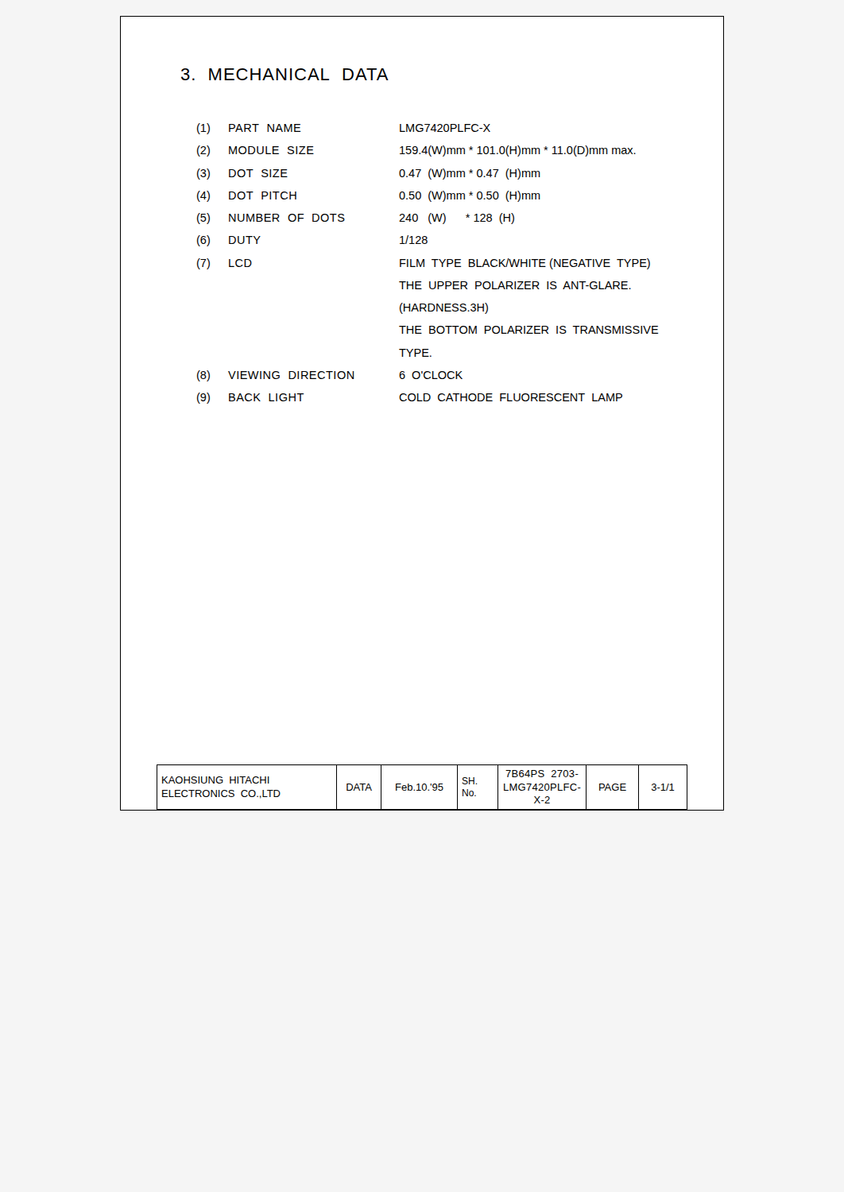3. MECHANICAL DATA
(1) PART NAME LMG7420PLFC-X
(2) MODULE SIZE 159.4(W)mm * 101.0(H)mm * 11.0(D)mm max.
(3) DOT SIZE 0.47 (W)mm * 0.47 (H)mm
(4) DOT PITCH 0.50 (W)mm * 0.50 (H)mm
(5) NUMBER OF DOTS 240 (W) * 128 (H)
(6) DUTY 1/128
(7) LCD FILM TYPE BLACK/WHITE (NEGATIVE TYPE) THE UPPER POLARIZER IS ANT-GLARE. (HARDNESS.3H) THE BOTTOM POLARIZER IS TRANSMISSIVE TYPE.
(8) VIEWING DIRECTION 6 O'CLOCK
(9) BACK LIGHT COLD CATHODE FLUORESCENT LAMP
| KAOHSIUNG HITACHI ELECTRONICS CO.,LTD | DATA | Feb.10.'95 | SH. No. | 7B64PS 2703-LMG7420PLFC-X-2 | PAGE | 3-1/1 |